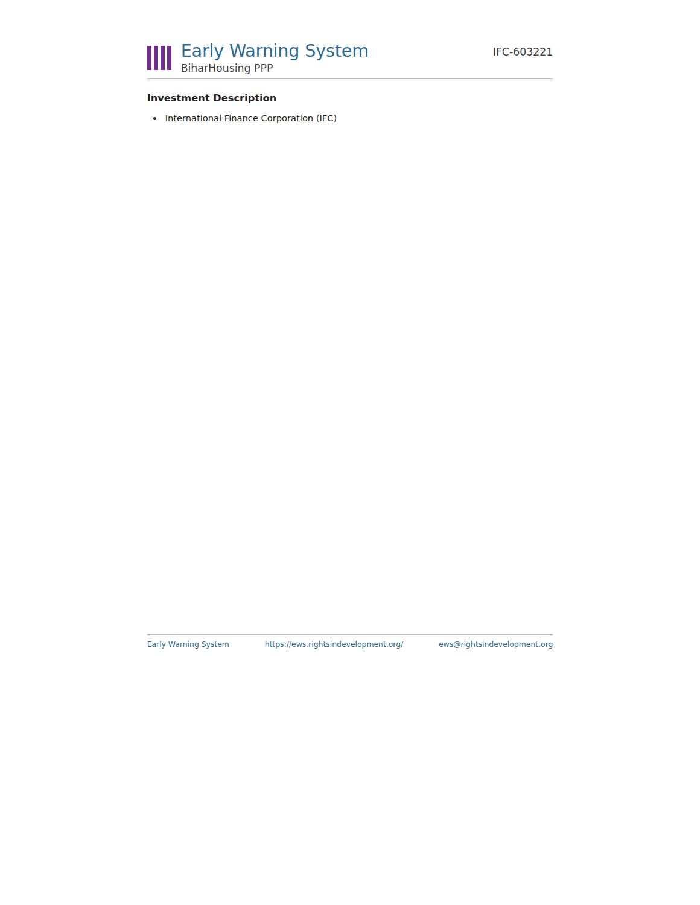Early Warning System BiharHousing PPP
IFC-603221
Investment Description
International Finance Corporation (IFC)
Early Warning System
https://ews.rightsindevelopment.org/
ews@rightsindevelopment.org